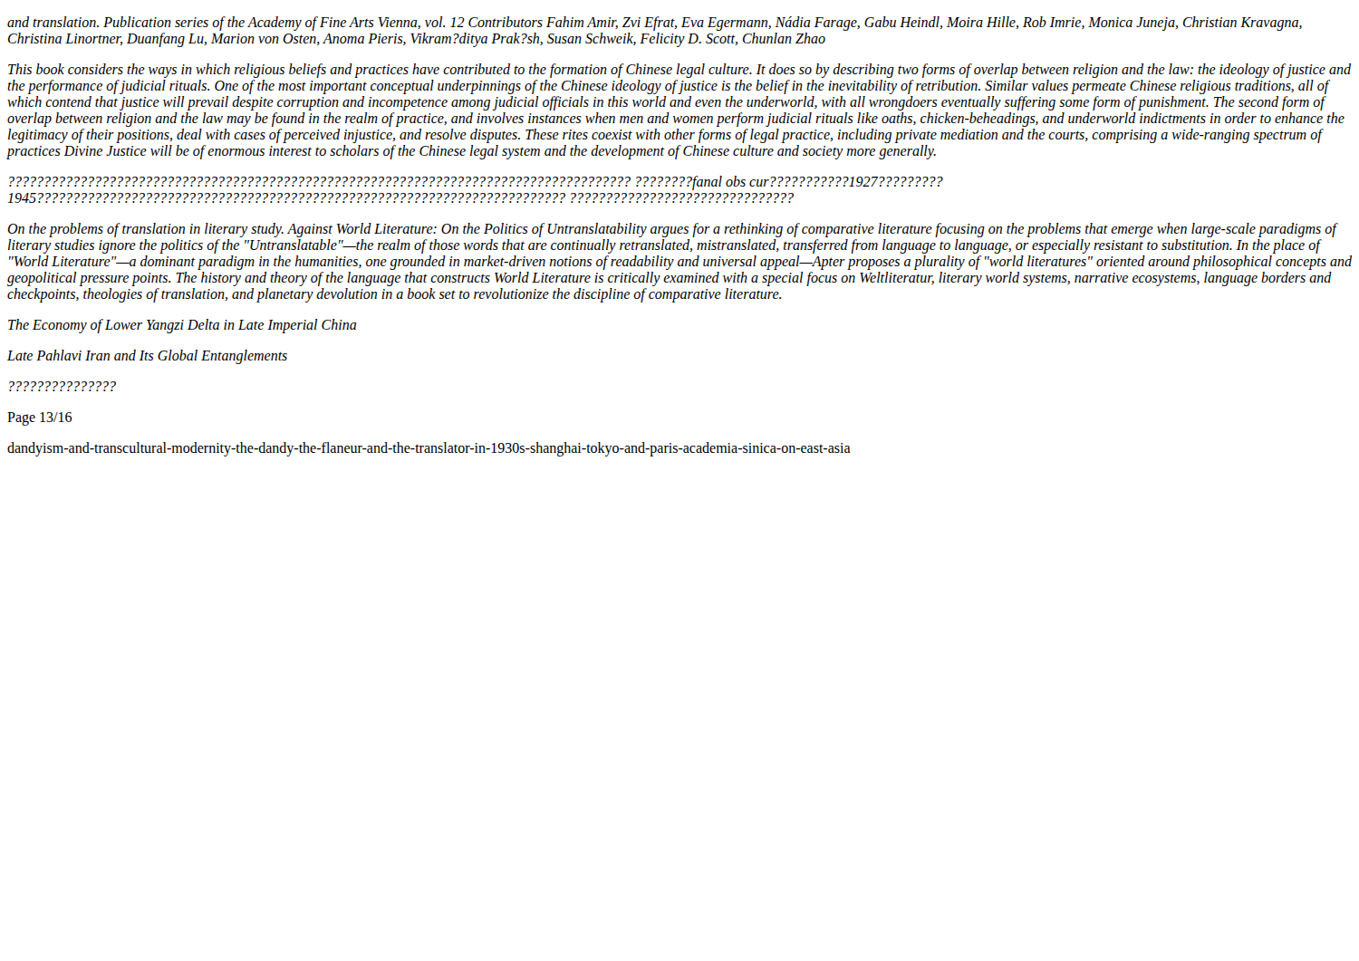and translation. Publication series of the Academy of Fine Arts Vienna, vol. 12 Contributors Fahim Amir, Zvi Efrat, Eva Egermann, Nádia Farage, Gabu Heindl, Moira Hille, Rob Imrie, Monica Juneja, Christian Kravagna, Christina Linortner, Duanfang Lu, Marion von Osten, Anoma Pieris, Vikram?ditya Prak?sh, Susan Schweik, Felicity D. Scott, Chunlan Zhao
This book considers the ways in which religious beliefs and practices have contributed to the formation of Chinese legal culture. It does so by describing two forms of overlap between religion and the law: the ideology of justice and the performance of judicial rituals. One of the most important conceptual underpinnings of the Chinese ideology of justice is the belief in the inevitability of retribution. Similar values permeate Chinese religious traditions, all of which contend that justice will prevail despite corruption and incompetence among judicial officials in this world and even the underworld, with all wrongdoers eventually suffering some form of punishment. The second form of overlap between religion and the law may be found in the realm of practice, and involves instances when men and women perform judicial rituals like oaths, chicken-beheadings, and underworld indictments in order to enhance the legitimacy of their positions, deal with cases of perceived injustice, and resolve disputes. These rites coexist with other forms of legal practice, including private mediation and the courts, comprising a wide-ranging spectrum of practices Divine Justice will be of enormous interest to scholars of the Chinese legal system and the development of Chinese culture and society more generally.
?????????????????????????????????????????????????????????????????????????????????????? ????????fanal obs cur???????????1927?????????1945????????????????????????????????????????????????????????????????????????? ???????????????????????????????
On the problems of translation in literary study. Against World Literature: On the Politics of Untranslatability argues for a rethinking of comparative literature focusing on the problems that emerge when large-scale paradigms of literary studies ignore the politics of the "Untranslatable"—the realm of those words that are continually retranslated, mistranslated, transferred from language to language, or especially resistant to substitution. In the place of "World Literature"—a dominant paradigm in the humanities, one grounded in market-driven notions of readability and universal appeal—Apter proposes a plurality of "world literatures" oriented around philosophical concepts and geopolitical pressure points. The history and theory of the language that constructs World Literature is critically examined with a special focus on Weltliteratur, literary world systems, narrative ecosystems, language borders and checkpoints, theologies of translation, and planetary devolution in a book set to revolutionize the discipline of comparative literature.
The Economy of Lower Yangzi Delta in Late Imperial China
Late Pahlavi Iran and Its Global Entanglements
???????????????
Page 13/16
dandyism-and-transcultural-modernity-the-dandy-the-flaneur-and-the-translator-in-1930s-shanghai-tokyo-and-paris-academia-sinica-on-east-asia